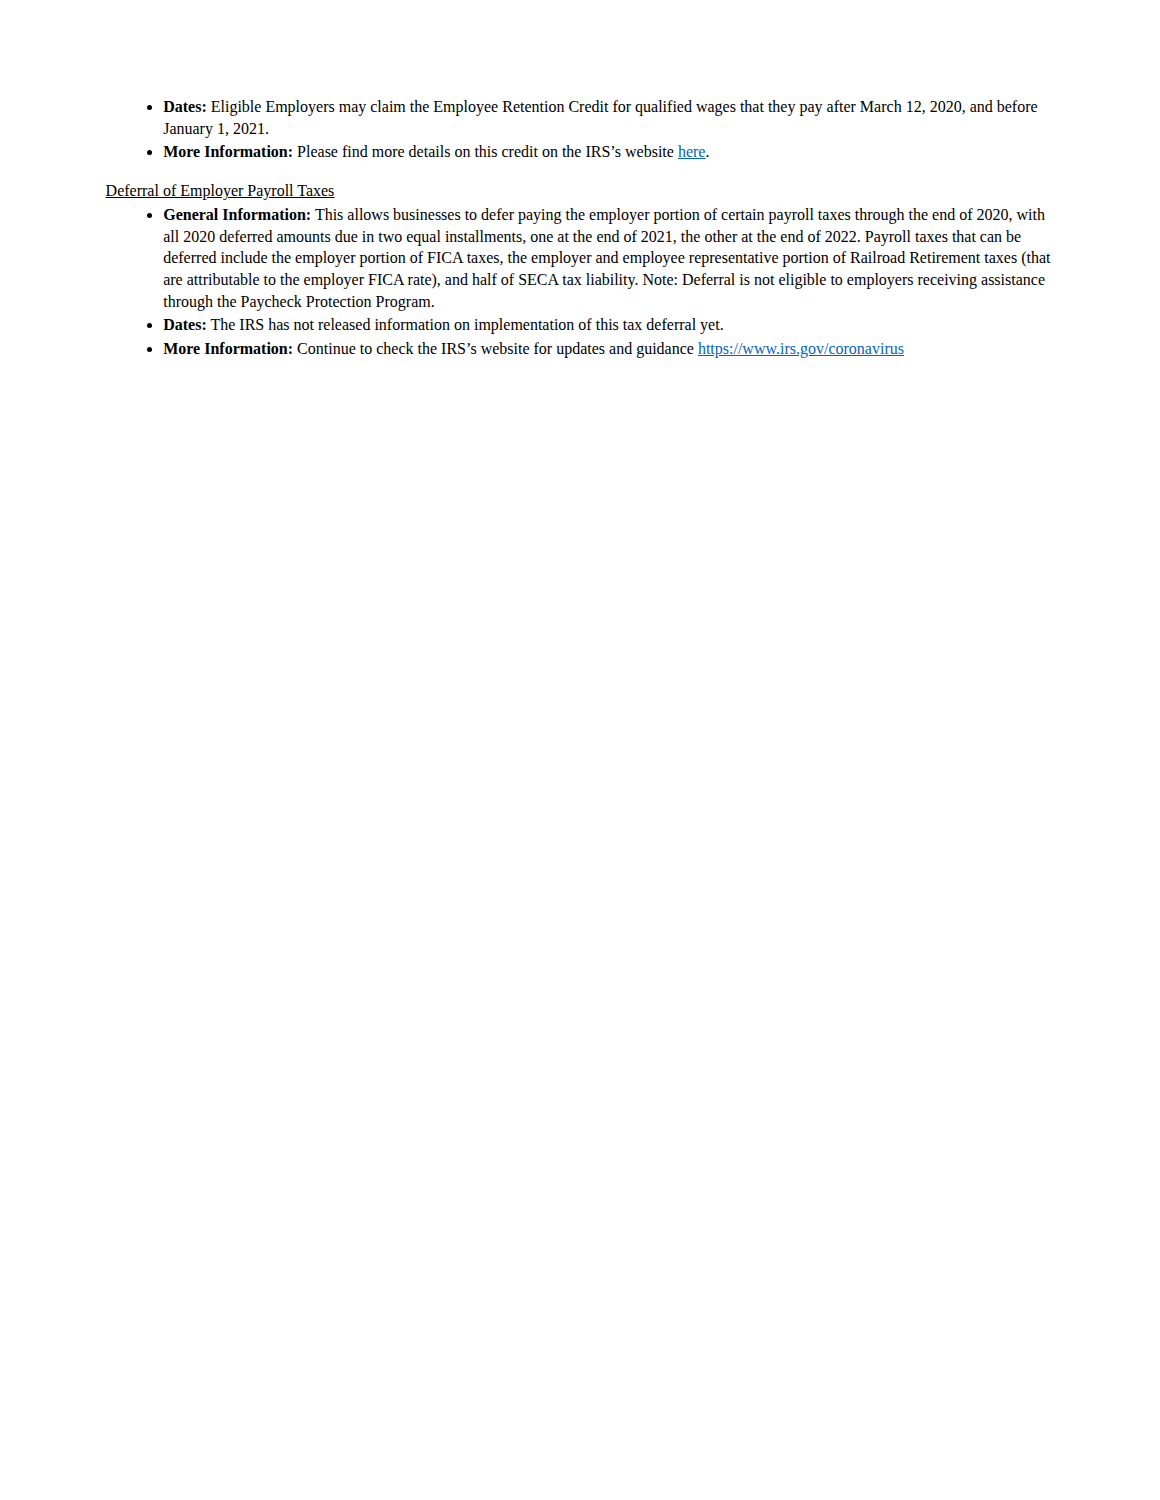Dates: Eligible Employers may claim the Employee Retention Credit for qualified wages that they pay after March 12, 2020, and before January 1, 2021.
More Information: Please find more details on this credit on the IRS’s website here.
Deferral of Employer Payroll Taxes
General Information: This allows businesses to defer paying the employer portion of certain payroll taxes through the end of 2020, with all 2020 deferred amounts due in two equal installments, one at the end of 2021, the other at the end of 2022. Payroll taxes that can be deferred include the employer portion of FICA taxes, the employer and employee representative portion of Railroad Retirement taxes (that are attributable to the employer FICA rate), and half of SECA tax liability. Note: Deferral is not eligible to employers receiving assistance through the Paycheck Protection Program.
Dates: The IRS has not released information on implementation of this tax deferral yet.
More Information: Continue to check the IRS’s website for updates and guidance https://www.irs.gov/coronavirus